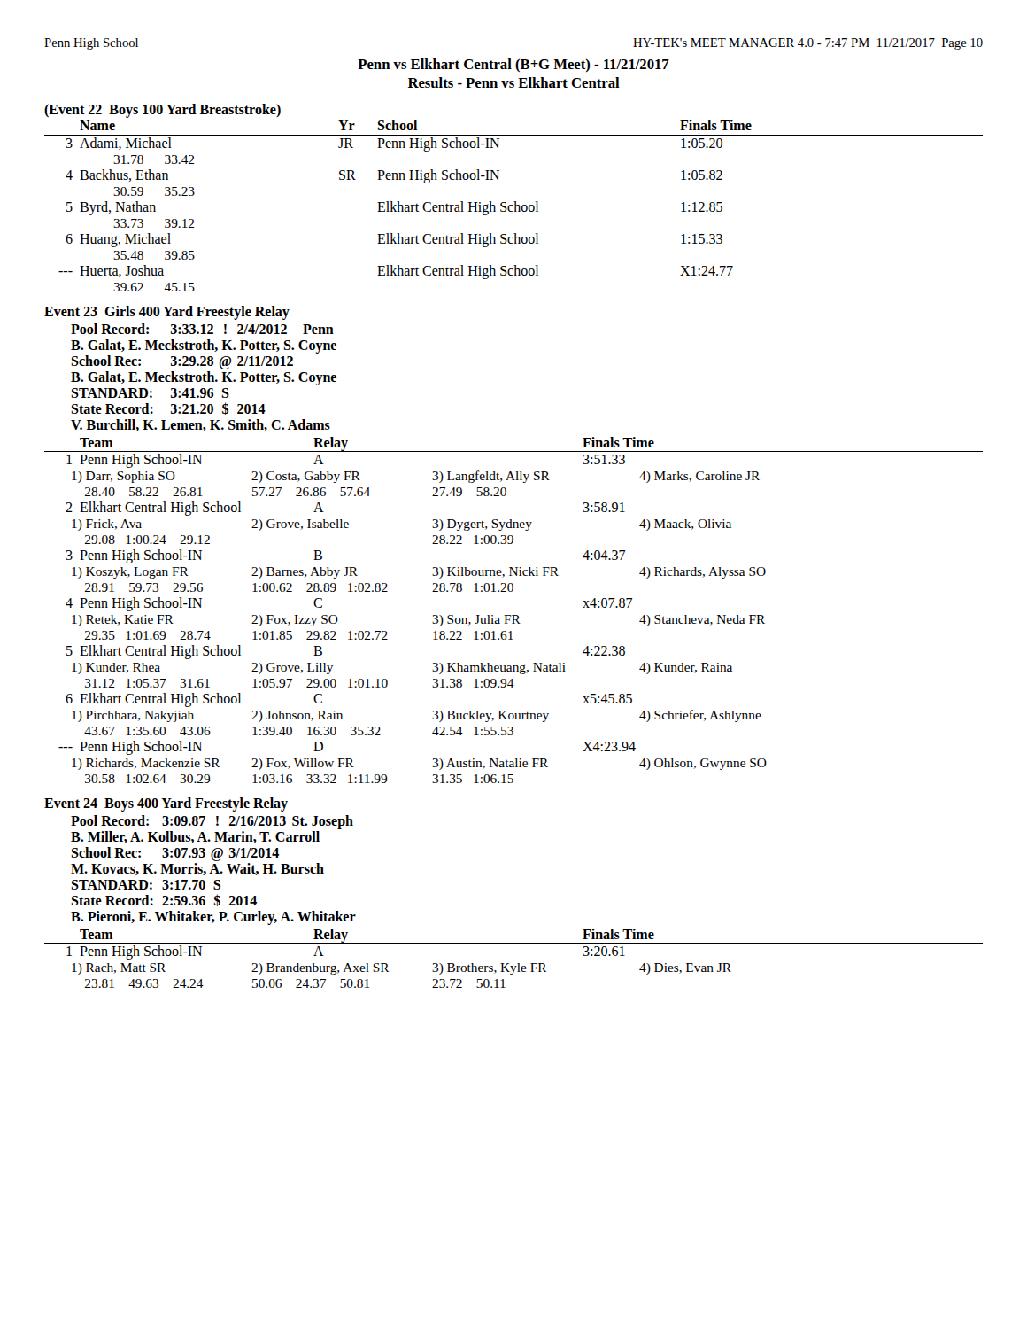Penn High School
HY-TEK's MEET MANAGER 4.0 - 7:47 PM 11/21/2017 Page 10
Penn vs Elkhart Central (B+G Meet) - 11/21/2017
Results - Penn vs Elkhart Central
(Event 22 Boys 100 Yard Breaststroke)
| | Name | Yr | School | Finals Time |
| 3 | Adami, Michael | JR | Penn High School-IN | 1:05.20 |
| | 31.78 33.42 | | | |
| 4 | Backhus, Ethan | SR | Penn High School-IN | 1:05.82 |
| | 30.59 35.23 | | | |
| 5 | Byrd, Nathan | | Elkhart Central High School | 1:12.85 |
| | 33.73 39.12 | | | |
| 6 | Huang, Michael | | Elkhart Central High School | 1:15.33 |
| | 35.48 39.85 | | | |
| --- | Huerta, Joshua | | Elkhart Central High School | X1:24.77 |
| | 39.62 45.15 | | | |
Event 23 Girls 400 Yard Freestyle Relay
| Pool Record: | 3:33.12 | ! | 2/4/2012 | Penn |
| B. Galat, E. Meckstroth, K. Potter, S. Coyne |
| School Rec: | 3:29.28 | @ | 2/11/2012 | |
| B. Galat, E. Meckstroth. K. Potter, S. Coyne |
| STANDARD: | 3:41.96 | S | | |
| State Record: | 3:21.20 | $ | 2014 | |
| V. Burchill, K. Lemen, K. Smith, C. Adams |
| | Team | Relay | Finals Time |
| 1 | Penn High School-IN | A | 3:51.33 |
| 1) Darr, Sophia SO | 2) Costa, Gabby FR | 3) Langfeldt, Ally SR | 4) Marks, Caroline JR |
| 28.40 58.22 26.81 | 57.27 26.86 57.64 | 27.49 58.20 | |
| 2 | Elkhart Central High School | A | 3:58.91 |
| 1) Frick, Ava | 2) Grove, Isabelle | 3) Dygert, Sydney | 4) Maack, Olivia |
| 29.08 1:00.24 29.12 | | 28.22 1:00.39 | |
| 3 | Penn High School-IN | B | 4:04.37 |
| 1) Koszyk, Logan FR | 2) Barnes, Abby JR | 3) Kilbourne, Nicki FR | 4) Richards, Alyssa SO |
| 28.91 59.73 29.56 | 1:00.62 28.89 1:02.82 | 28.78 1:01.20 | |
| 4 | Penn High School-IN | C | x4:07.87 |
| 1) Retek, Katie FR | 2) Fox, Izzy SO | 3) Son, Julia FR | 4) Stancheva, Neda FR |
| 29.35 1:01.69 28.74 | 1:01.85 29.82 1:02.72 | 18.22 1:01.61 | |
| 5 | Elkhart Central High School | B | 4:22.38 |
| 1) Kunder, Rhea | 2) Grove, Lilly | 3) Khamkheuang, Natali | 4) Kunder, Raina |
| 31.12 1:05.37 31.61 | 1:05.97 29.00 1:01.10 | 31.38 1:09.94 | |
| 6 | Elkhart Central High School | C | x5:45.85 |
| 1) Pirchhara, Nakyjiah | 2) Johnson, Rain | 3) Buckley, Kourtney | 4) Schriefer, Ashlynne |
| 43.67 1:35.60 43.06 | 1:39.40 16.30 35.32 | 42.54 1:55.53 | |
| --- | Penn High School-IN | D | X4:23.94 |
| 1) Richards, Mackenzie SR | 2) Fox, Willow FR | 3) Austin, Natalie FR | 4) Ohlson, Gwynne SO |
| 30.58 1:02.64 30.29 | 1:03.16 33.32 1:11.99 | 31.35 1:06.15 | |
Event 24 Boys 400 Yard Freestyle Relay
| Pool Record: | 3:09.87 | ! | 2/16/2013 | St. Joseph |
| B. Miller, A. Kolbus, A. Marin, T. Carroll |
| School Rec: | 3:07.93 | @ | 3/1/2014 | |
| M. Kovacs, K. Morris, A. Wait, H. Bursch |
| STANDARD: | 3:17.70 | S | | |
| State Record: | 2:59.36 | $ | 2014 | |
| B. Pieroni, E. Whitaker, P. Curley, A. Whitaker |
| | Team | Relay | Finals Time |
| 1 | Penn High School-IN | A | 3:20.61 |
| 1) Rach, Matt SR | 2) Brandenburg, Axel SR | 3) Brothers, Kyle FR | 4) Dies, Evan JR |
| 23.81 49.63 24.24 | 50.06 24.37 50.81 | 23.72 50.11 | |